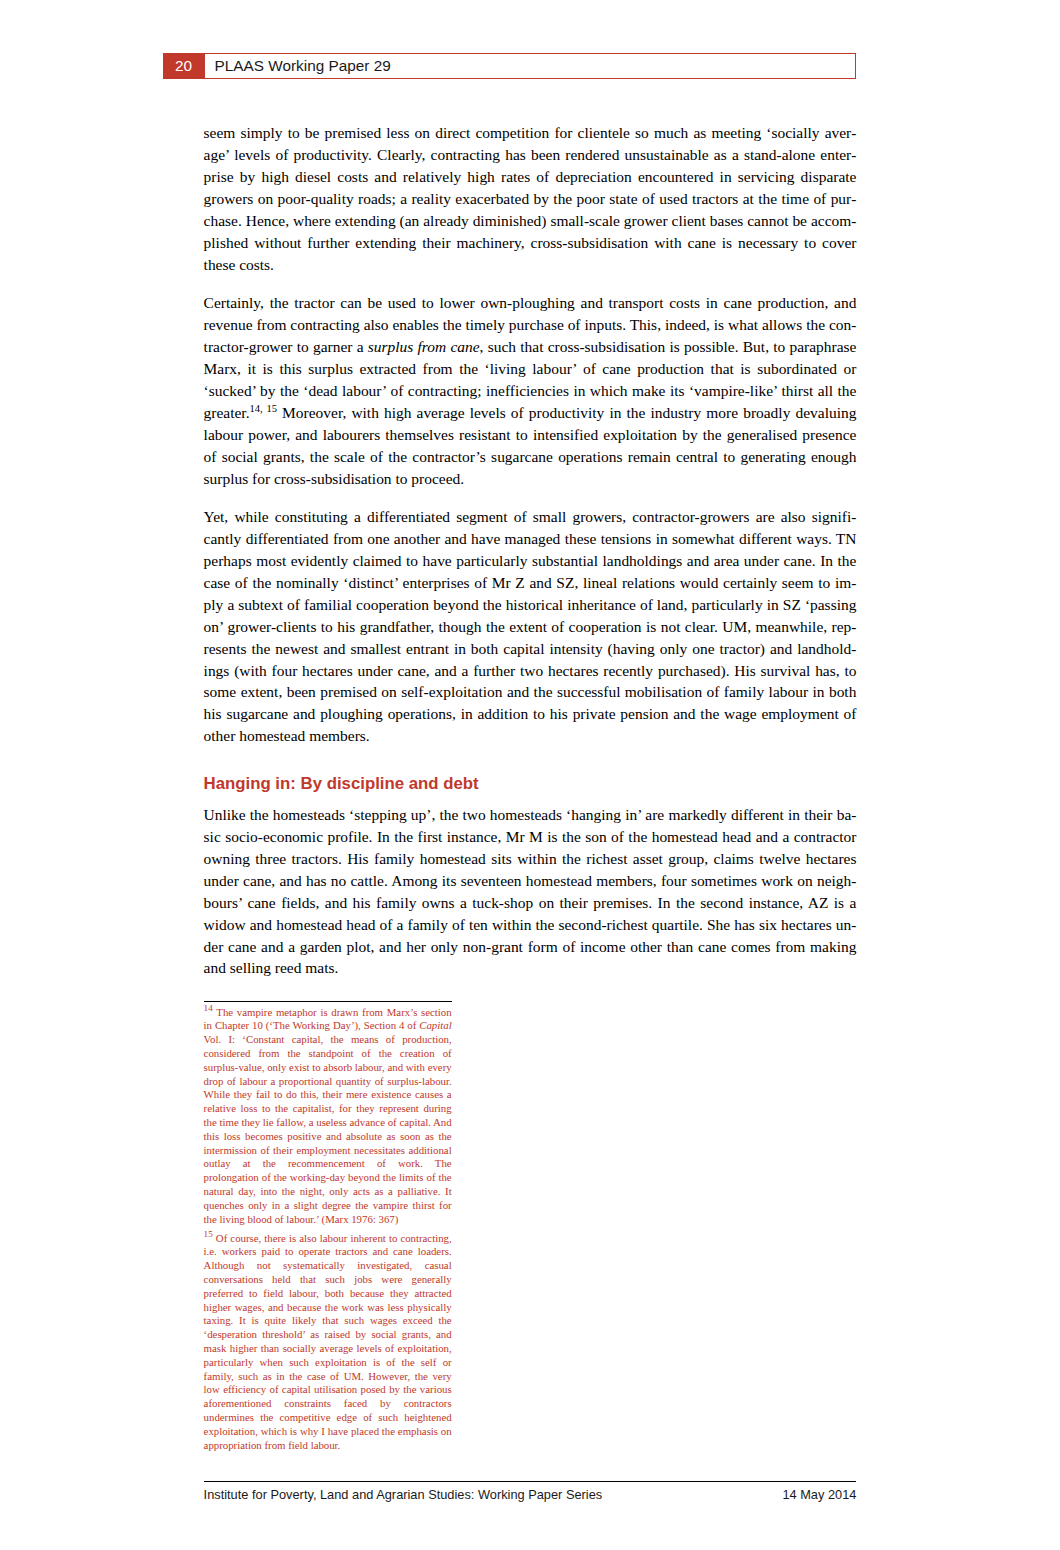20
PLAAS Working Paper 29
seem simply to be premised less on direct competition for clientele so much as meeting ‘socially average’ levels of productivity. Clearly, contracting has been rendered unsustainable as a stand-alone enterprise by high diesel costs and relatively high rates of depreciation encountered in servicing disparate growers on poor-quality roads; a reality exacerbated by the poor state of used tractors at the time of purchase. Hence, where extending (an already diminished) small-scale grower client bases cannot be accomplished without further extending their machinery, cross-subsidisation with cane is necessary to cover these costs.
Certainly, the tractor can be used to lower own-ploughing and transport costs in cane production, and revenue from contracting also enables the timely purchase of inputs. This, indeed, is what allows the contractor-grower to garner a surplus from cane, such that cross-subsidisation is possible. But, to paraphrase Marx, it is this surplus extracted from the ‘living labour’ of cane production that is subordinated or ‘sucked’ by the ‘dead labour’ of contracting; inefficiencies in which make its ‘vampire-like’ thirst all the greater.14, 15 Moreover, with high average levels of productivity in the industry more broadly devaluing labour power, and labourers themselves resistant to intensified exploitation by the generalised presence of social grants, the scale of the contractor’s sugarcane operations remain central to generating enough surplus for cross-subsidisation to proceed.
Yet, while constituting a differentiated segment of small growers, contractor-growers are also significantly differentiated from one another and have managed these tensions in somewhat different ways. TN perhaps most evidently claimed to have particularly substantial landholdings and area under cane. In the case of the nominally ‘distinct’ enterprises of Mr Z and SZ, lineal relations would certainly seem to imply a subtext of familial cooperation beyond the historical inheritance of land, particularly in SZ ‘passing on’ grower-clients to his grandfather, though the extent of cooperation is not clear. UM, meanwhile, represents the newest and smallest entrant in both capital intensity (having only one tractor) and landholdings (with four hectares under cane, and a further two hectares recently purchased). His survival has, to some extent, been premised on self-exploitation and the successful mobilisation of family labour in both his sugarcane and ploughing operations, in addition to his private pension and the wage employment of other homestead members.
Hanging in: By discipline and debt
Unlike the homesteads ‘stepping up’, the two homesteads ‘hanging in’ are markedly different in their basic socio-economic profile. In the first instance, Mr M is the son of the homestead head and a contractor owning three tractors. His family homestead sits within the richest asset group, claims twelve hectares under cane, and has no cattle. Among its seventeen homestead members, four sometimes work on neighbours’ cane fields, and his family owns a tuck-shop on their premises. In the second instance, AZ is a widow and homestead head of a family of ten within the second-richest quartile. She has six hectares under cane and a garden plot, and her only non-grant form of income other than cane comes from making and selling reed mats.
14 The vampire metaphor is drawn from Marx’s section in Chapter 10 (‘The Working Day’), Section 4 of Capital Vol. I: ‘Constant capital, the means of production, considered from the standpoint of the creation of surplus-value, only exist to absorb labour, and with every drop of labour a proportional quantity of surplus-labour. While they fail to do this, their mere existence causes a relative loss to the capitalist, for they represent during the time they lie fallow, a useless advance of capital. And this loss becomes positive and absolute as soon as the intermission of their employment necessitates additional outlay at the recommencement of work. The prolongation of the working-day beyond the limits of the natural day, into the night, only acts as a palliative. It quenches only in a slight degree the vampire thirst for the living blood of labour.’ (Marx 1976: 367)
15 Of course, there is also labour inherent to contracting, i.e. workers paid to operate tractors and cane loaders. Although not systematically investigated, casual conversations held that such jobs were generally preferred to field labour, both because they attracted higher wages, and because the work was less physically taxing. It is quite likely that such wages exceed the ‘desperation threshold’ as raised by social grants, and mask higher than socially average levels of exploitation, particularly when such exploitation is of the self or family, such as in the case of UM. However, the very low efficiency of capital utilisation posed by the various aforementioned constraints faced by contractors undermines the competitive edge of such heightened exploitation, which is why I have placed the emphasis on appropriation from field labour.
Institute for Poverty, Land and Agrarian Studies: Working Paper Series
14 May 2014